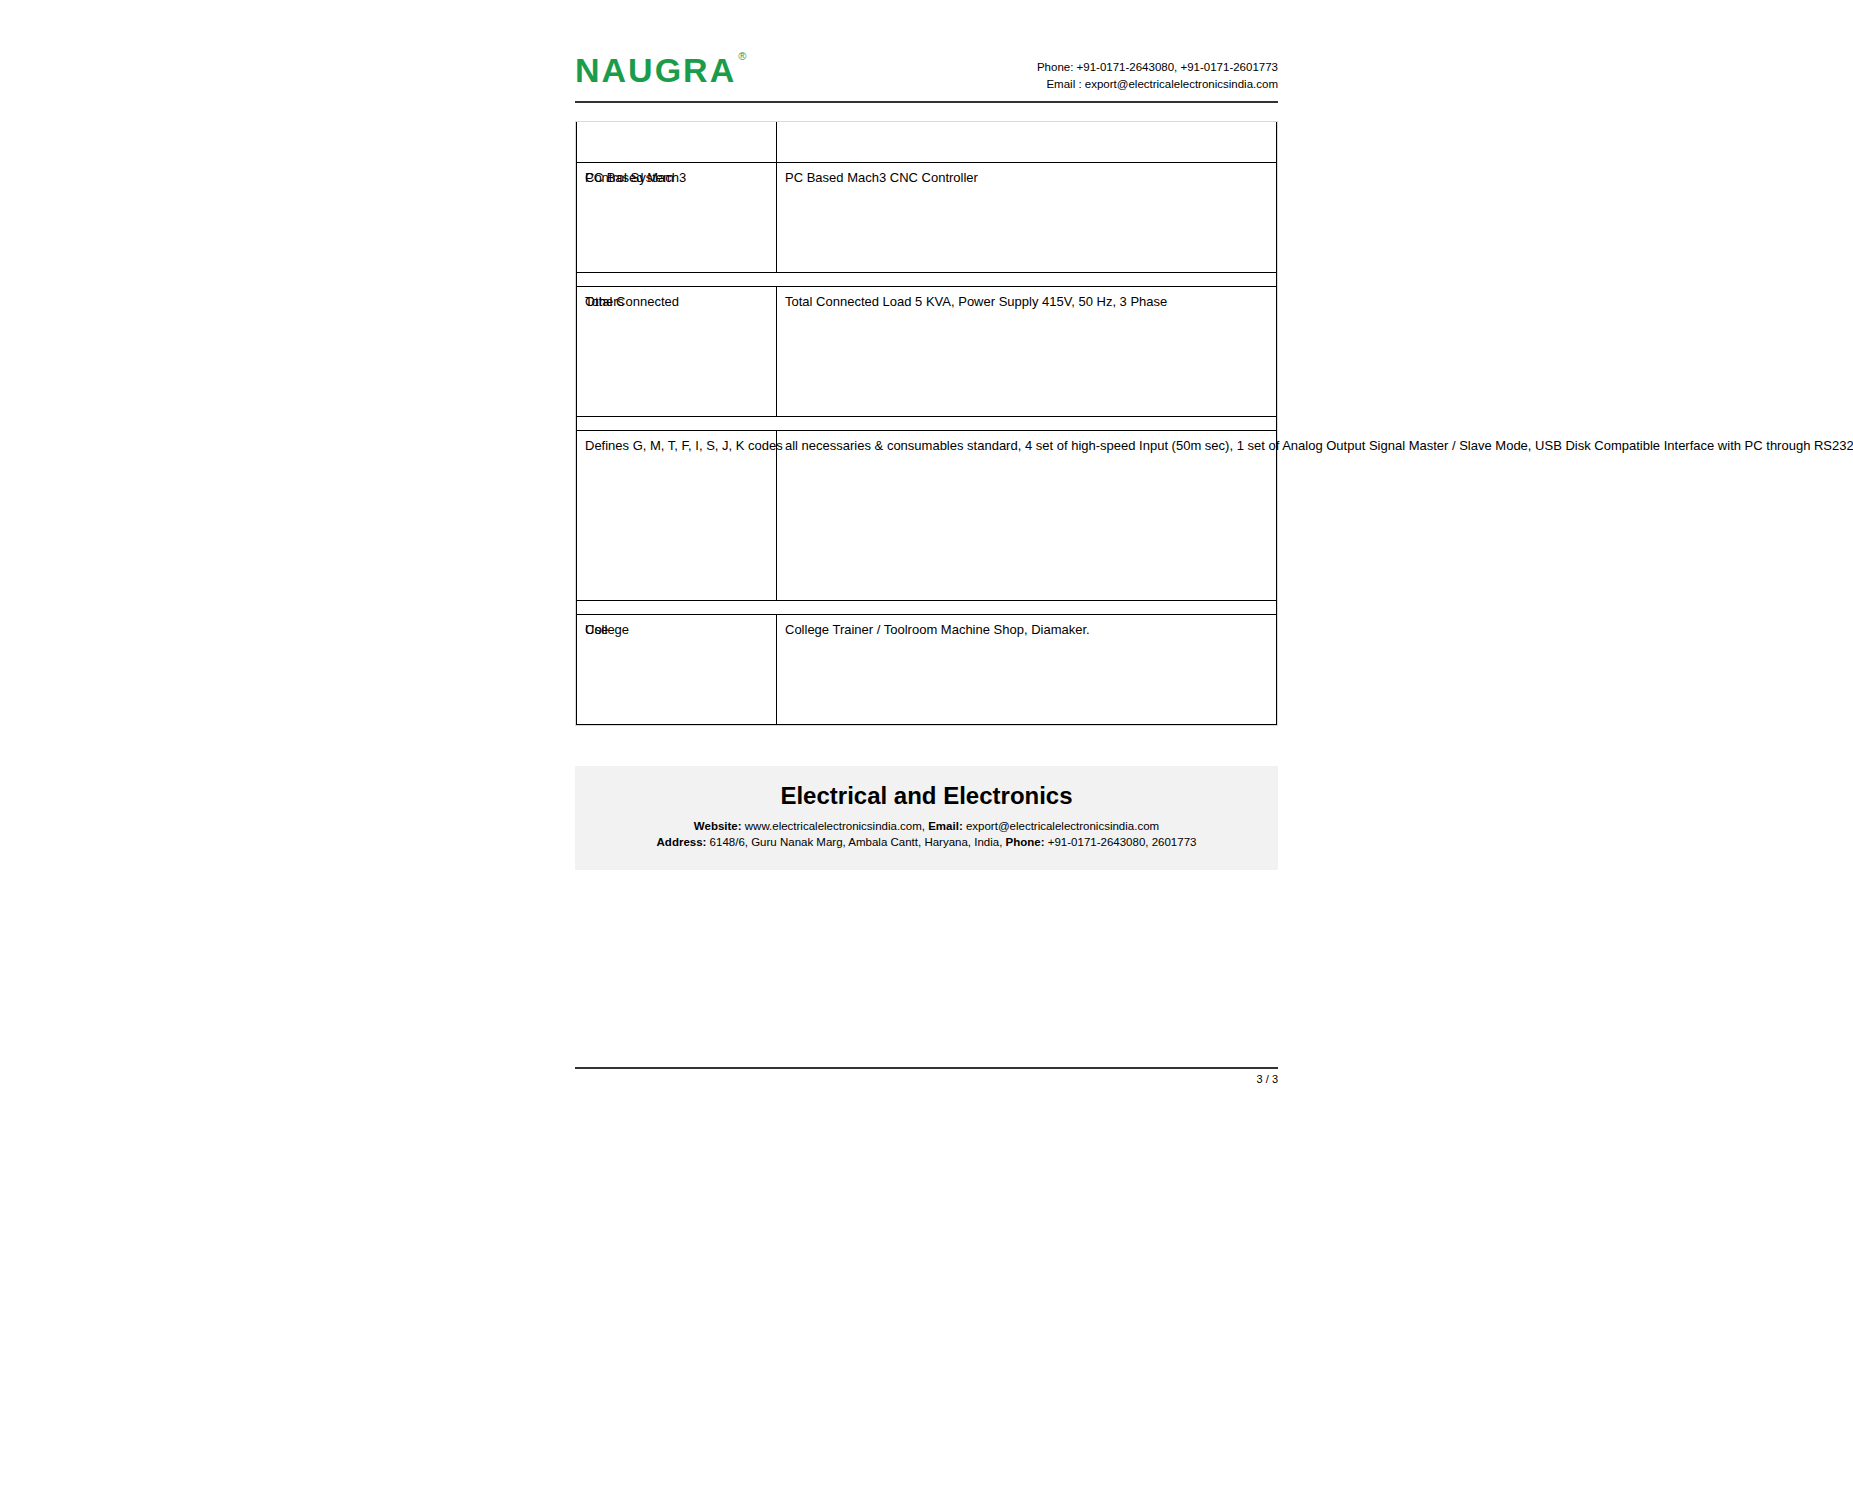NAUGRA®
Phone: +91-0171-2643080, +91-0171-2601773
Email : export@electricalelectronicsindia.com
| Control System PC Based Mach3 | PC Based Mach3 CNC Controller |
| Others Total Connected | Total Connected Load 5 KVA, Power Supply 415V, 50 Hz, 3 Phase |
| Defines G, M, T, F, I, S, J, K codes | all necessaries & consumables standard, 4 set of high-speed Input (50m sec), 1 set of Analog Output Signal Master / Slave Mode, USB Disk Compatible Interface with PC through RS232, Graphical Simulation. |
| Use College | College Trainer / Toolroom Machine Shop, Diamaker. |
Electrical and Electronics
Website: www.electricalelectronicsindia.com, Email: export@electricalelectronicsindia.com
Address: 6148/6, Guru Nanak Marg, Ambala Cantt, Haryana, India, Phone: +91-0171-2643080, 2601773
3 / 3